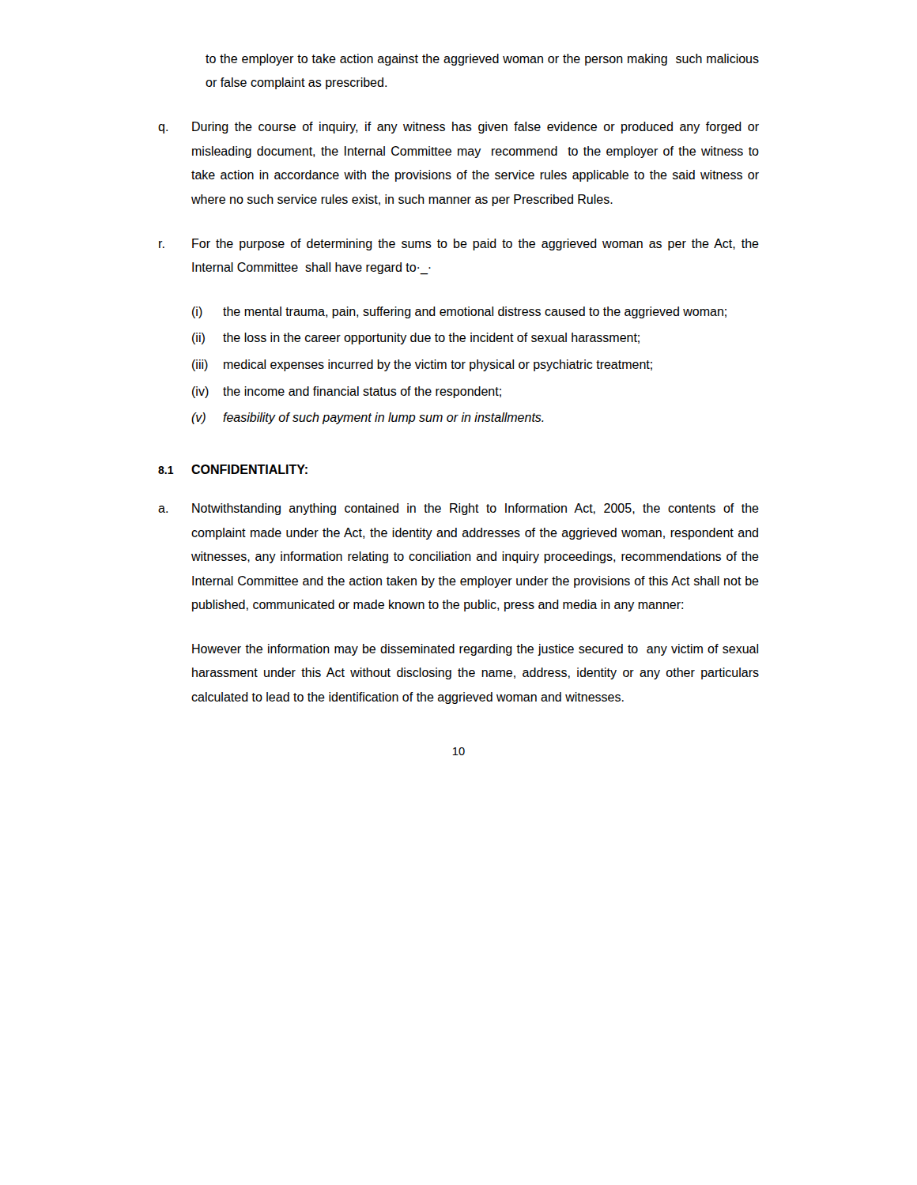to the employer to take action against the aggrieved woman or the person making such malicious or false complaint as prescribed.
q. During the course of inquiry, if any witness has given false evidence or produced any forged or misleading document, the Internal Committee may recommend to the employer of the witness to take action in accordance with the provisions of the service rules applicable to the said witness or where no such service rules exist, in such manner as per Prescribed Rules.
r. For the purpose of determining the sums to be paid to the aggrieved woman as per the Act, the Internal Committee shall have regard to·_·
(i) the mental trauma, pain, suffering and emotional distress caused to the aggrieved woman;
(ii) the loss in the career opportunity due to the incident of sexual harassment;
(iii) medical expenses incurred by the victim tor physical or psychiatric treatment;
(iv) the income and financial status of the respondent;
(v) feasibility of such payment in lump sum or in installments.
8.1 CONFIDENTIALITY:
a. Notwithstanding anything contained in the Right to Information Act, 2005, the contents of the complaint made under the Act, the identity and addresses of the aggrieved woman, respondent and witnesses, any information relating to conciliation and inquiry proceedings, recommendations of the Internal Committee and the action taken by the employer under the provisions of this Act shall not be published, communicated or made known to the public, press and media in any manner:
However the information may be disseminated regarding the justice secured to any victim of sexual harassment under this Act without disclosing the name, address, identity or any other particulars calculated to lead to the identification of the aggrieved woman and witnesses.
10